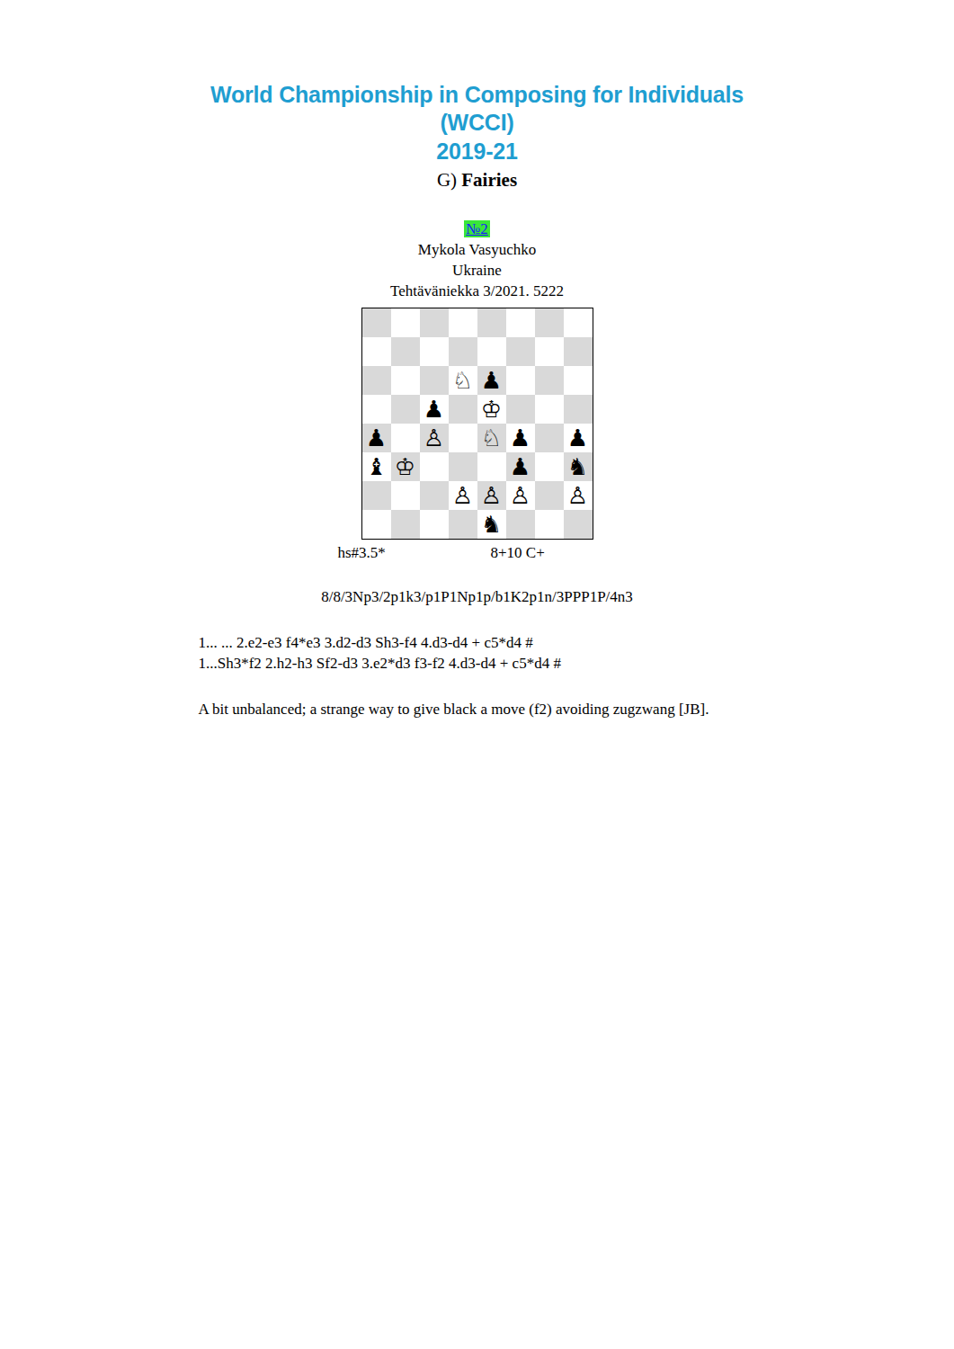World Championship in Composing for Individuals (WCCI) 2019-21
G) Fairies
№2
Mykola Vasyuchko
Ukraine
Tehtäväniekka 3/2021. 5222
| | | | ♘ | ♟ | | | |
| | | ♟ | | ♔ | | | |
| ♟ | | ♙ | | ♘ | ♟ | | ♟ |
| ♝ | ♔ | | | | ♟ | | ♞ |
| | | | ♙ | ♙ | ♙ | | ♙ |
| | | | | ♞ | | | |
hs#3.5*8+10 C+
8/8/3Np3/2p1k3/p1P1Np1p/b1K2p1n/3PPP1P/4n3
1... ... 2.e2-e3 f4*e3 3.d2-d3 Sh3-f4 4.d3-d4 + c5*d4 #
1...Sh3*f2 2.h2-h3 Sf2-d3 3.e2*d3 f3-f2 4.d3-d4 + c5*d4 #
A bit unbalanced; a strange way to give black a move (f2) avoiding zugzwang [JB].